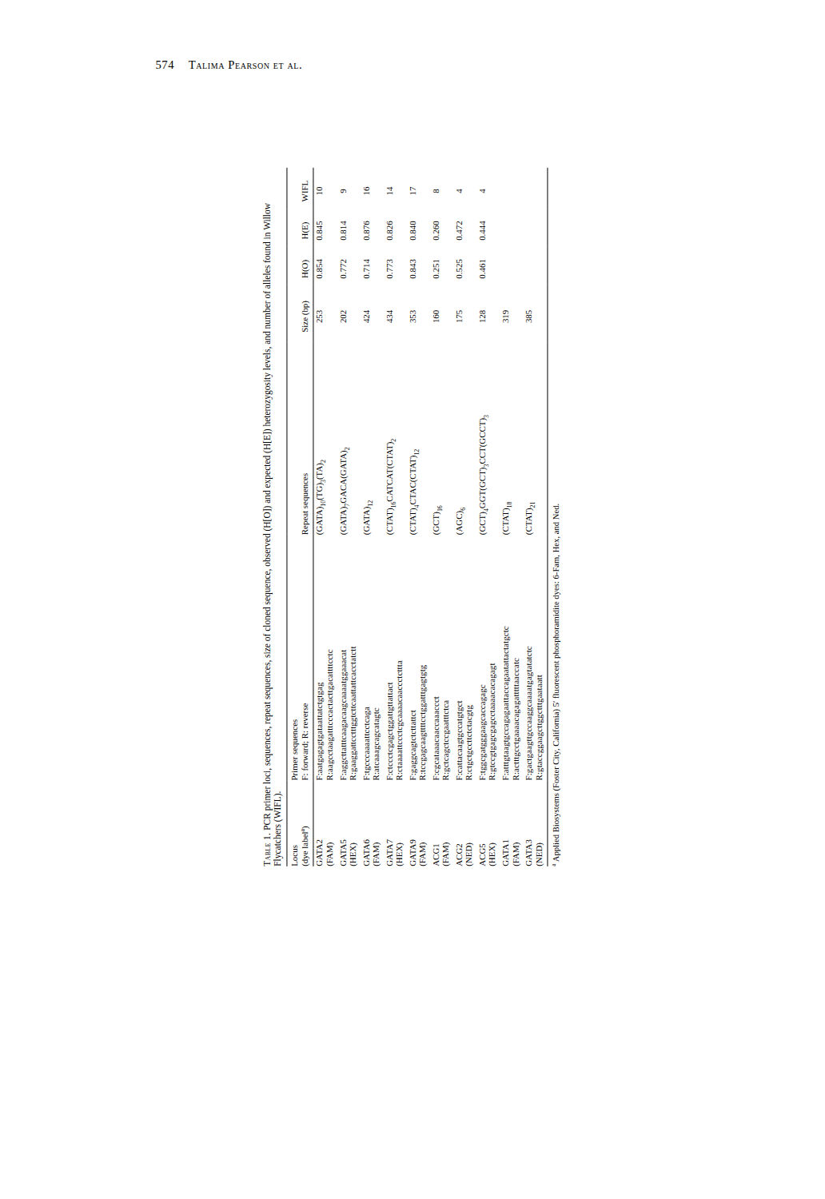574 Talima Pearson et al.
Table 1. PCR primer loci, sequences, repeat sequences, size of cloned sequence, observed (H[O]) and expected (H[E]) heterozygosity levels, and number of alleles found in Willow Flycatchers (WIFL).
| Locus (dye label a ) | Primer sequences F: forward; R: reverse | Repeat sequences | Size (bp) | H(O) | H(E) | WIFL |
| --- | --- | --- | --- | --- | --- | --- |
| GATA2 (FAM) | F:aatgagagtgataattatctgtgag R:aagcctaagatttcccactacttgacattttcctc | (GATA) 10 (TG) 3 (TA) 2 | 253 | 0.854 | 0.845 | 10 |
| GATA5 (HEX) | F:aggcttatttcaagacaagcaaaatggaaacat R:gaaggattcctttggtcttcaattattcacctatctt | (GATA) 7 GACA(GATA) 2 | 202 | 0.772 | 0.814 | 9 |
| GATA6 (FAM) | F:tgcccaaaattcctcaga R:atcaaagcagcatagtc | (GATA) 12 | 424 | 0.714 | 0.876 | 16 |
| GATA7 (HEX) | F:ctccctcgagctggattgttattact R:ctaaaattccctcgcaaaacaaccctcttta | (CTAT) 16 CATCAT(CTAT) 2 | 434 | 0.773 | 0.826 | 14 |
| GATA9 (FAM) | F:gaggcagtctcttattct R:tccgagcaagttttcctggatttgagtgtg | (CTAT) 4 CTAC(CTAT) 12 | 353 | 0.843 | 0.840 | 17 |
| ACG1 (FAM) | F:cgcataaacaaccaaaccct R:gctcagctccgaatttctca | (GCT) 16 | 160 | 0.251 | 0.260 | 8 |
| ACG2 (NED) | F:cattacaagtgccatgtgct R:ctgctgccttctctacgtg | (AGC) 6 | 175 | 0.525 | 0.472 | 4 |
| ACG5 (HEX) | F:tggcgatgggaagcaccagagc R:gtccgtgagcgagcctaaaacacagagt | (GCT) 4 GGT(GCT) 3 CCT(GCCT) 3 | 128 | 0.461 | 0.444 | 4 |
| GATA1 (FAM) | F:atttgtaagtgccagagaattaccagaatattactatgctc R:actttgcctgaaaacagagatttttaaccatc | (CTAT) 18 | 319 | | | |
| GATA3 (NED) | F:gactgaagttgccaaggcaaaatgagtatatctc R:gtaccggaagcttggctttgaataatt | (CTAT) 21 | 385 | | | |
a Applied Biosystems (Foster City, California) 5′ fluorescent phosphoramidite dyes: 6-Fam, Hex, and Ned.